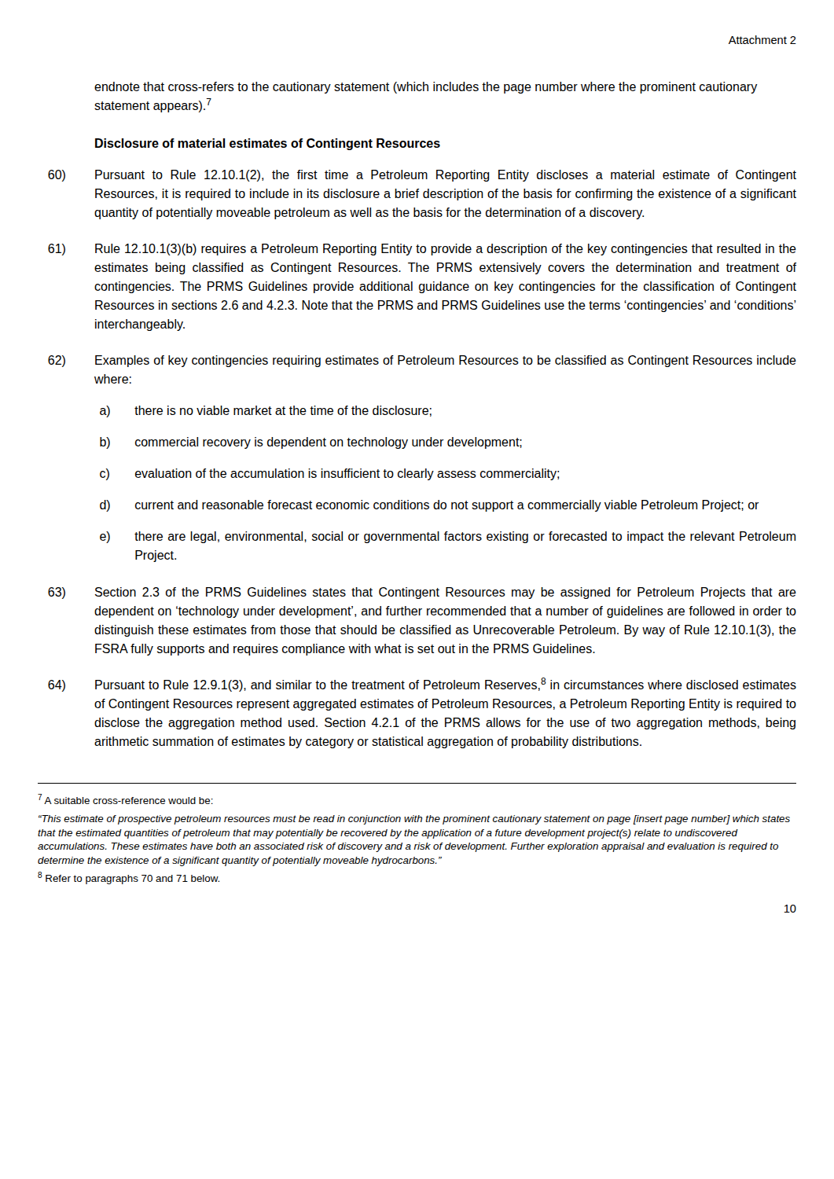Attachment 2
endnote that cross-refers to the cautionary statement (which includes the page number where the prominent cautionary statement appears).7
Disclosure of material estimates of Contingent Resources
60) Pursuant to Rule 12.10.1(2), the first time a Petroleum Reporting Entity discloses a material estimate of Contingent Resources, it is required to include in its disclosure a brief description of the basis for confirming the existence of a significant quantity of potentially moveable petroleum as well as the basis for the determination of a discovery.
61) Rule 12.10.1(3)(b) requires a Petroleum Reporting Entity to provide a description of the key contingencies that resulted in the estimates being classified as Contingent Resources. The PRMS extensively covers the determination and treatment of contingencies. The PRMS Guidelines provide additional guidance on key contingencies for the classification of Contingent Resources in sections 2.6 and 4.2.3. Note that the PRMS and PRMS Guidelines use the terms ‘contingencies’ and ‘conditions’ interchangeably.
62) Examples of key contingencies requiring estimates of Petroleum Resources to be classified as Contingent Resources include where:
a) there is no viable market at the time of the disclosure;
b) commercial recovery is dependent on technology under development;
c) evaluation of the accumulation is insufficient to clearly assess commerciality;
d) current and reasonable forecast economic conditions do not support a commercially viable Petroleum Project; or
e) there are legal, environmental, social or governmental factors existing or forecasted to impact the relevant Petroleum Project.
63) Section 2.3 of the PRMS Guidelines states that Contingent Resources may be assigned for Petroleum Projects that are dependent on ‘technology under development’, and further recommended that a number of guidelines are followed in order to distinguish these estimates from those that should be classified as Unrecoverable Petroleum. By way of Rule 12.10.1(3), the FSRA fully supports and requires compliance with what is set out in the PRMS Guidelines.
64) Pursuant to Rule 12.9.1(3), and similar to the treatment of Petroleum Reserves,8 in circumstances where disclosed estimates of Contingent Resources represent aggregated estimates of Petroleum Resources, a Petroleum Reporting Entity is required to disclose the aggregation method used. Section 4.2.1 of the PRMS allows for the use of two aggregation methods, being arithmetic summation of estimates by category or statistical aggregation of probability distributions.
7 A suitable cross-reference would be:
“This estimate of prospective petroleum resources must be read in conjunction with the prominent cautionary statement on page [insert page number] which states that the estimated quantities of petroleum that may potentially be recovered by the application of a future development project(s) relate to undiscovered accumulations. These estimates have both an associated risk of discovery and a risk of development. Further exploration appraisal and evaluation is required to determine the existence of a significant quantity of potentially moveable hydrocarbons.”
8 Refer to paragraphs 70 and 71 below.
10